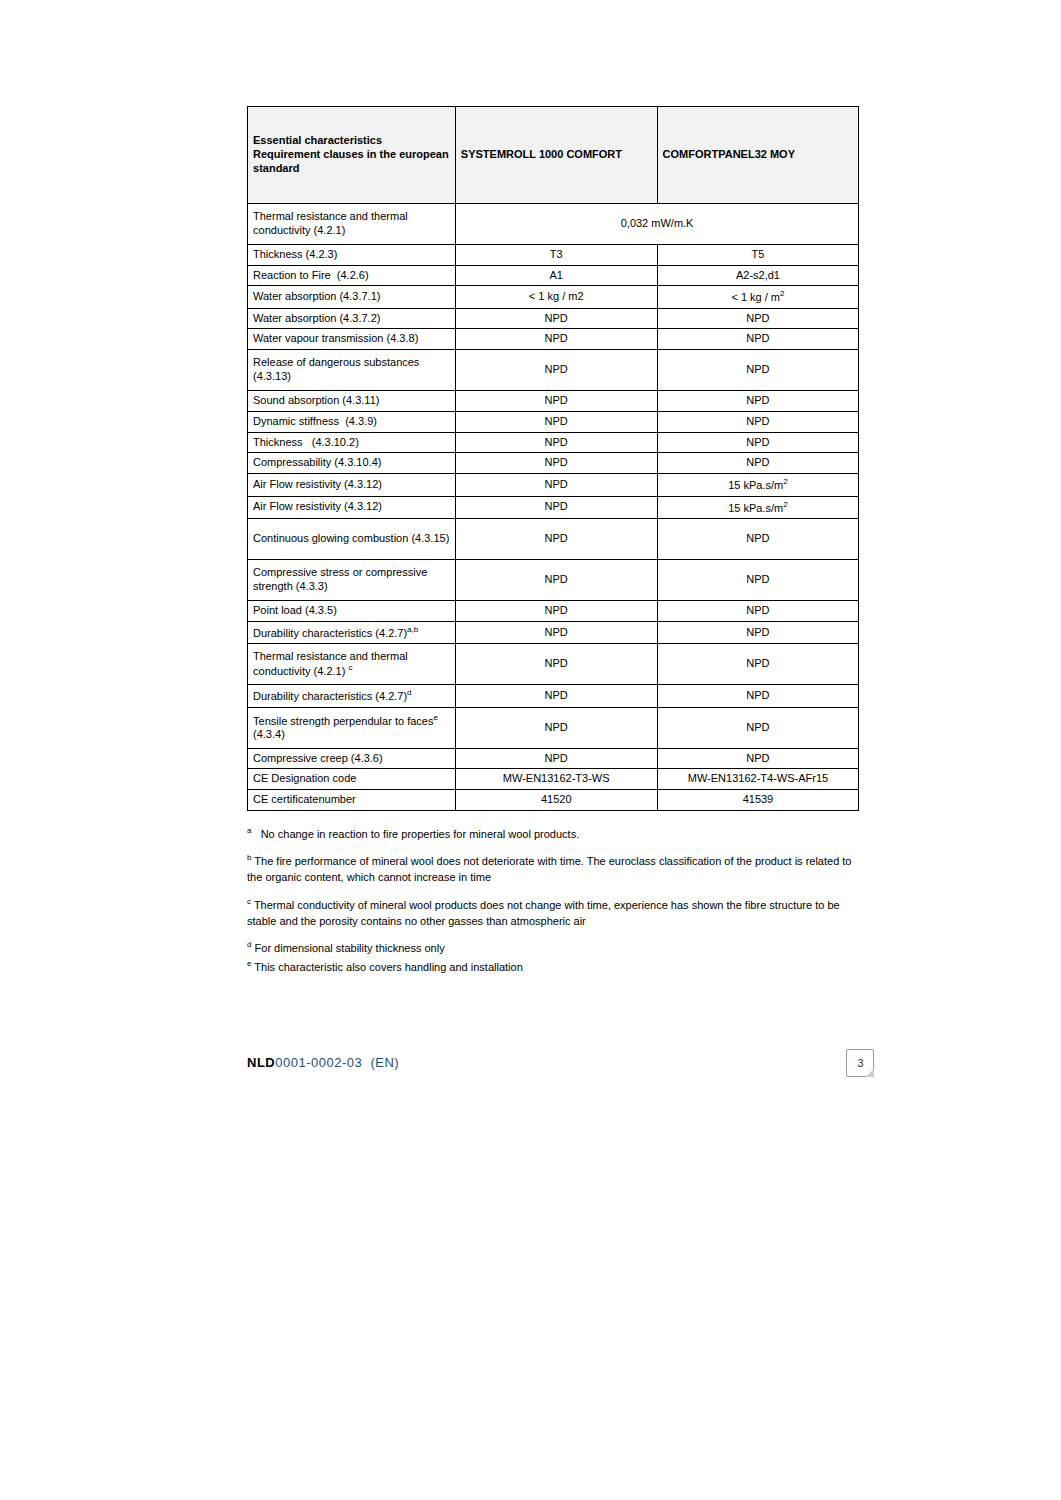| Essential characteristics Requirement clauses in the european standard | SYSTEMROLL 1000 COMFORT | COMFORTPANEL32 MOY |
| --- | --- | --- |
| Thermal resistance and thermal conductivity (4.2.1) | 0,032 mW/m.K |
| Thickness (4.2.3) | T3 | T5 |
| Reaction to Fire (4.2.6) | A1 | A2-s2,d1 |
| Water absorption (4.3.7.1) | < 1 kg / m2 | < 1 kg / m 2 |
| Water absorption (4.3.7.2) | NPD | NPD |
| Water vapour transmission (4.3.8) | NPD | NPD |
| Release of dangerous substances (4.3.13) | NPD | NPD |
| Sound absorption (4.3.11) | NPD | NPD |
| Dynamic stiffness (4.3.9) | NPD | NPD |
| Thickness (4.3.10.2) | NPD | NPD |
| Compressability (4.3.10.4) | NPD | NPD |
| Air Flow resistivity (4.3.12) | NPD | 15 kPa.s/m 2 |
| Air Flow resistivity (4.3.12) | NPD | 15 kPa.s/m 2 |
| Continuous glowing combustion (4.3.15) | NPD | NPD |
| Compressive stress or compressive strength (4.3.3) | NPD | NPD |
| Point load (4.3.5) | NPD | NPD |
| Durability characteristics (4.2.7) a,b | NPD | NPD |
| Thermal resistance and thermal conductivity (4.2.1) c | NPD | NPD |
| Durability characteristics (4.2.7) d | NPD | NPD |
| Tensile strength perpendular to faces e (4.3.4) | NPD | NPD |
| Compressive creep (4.3.6) | NPD | NPD |
| CE Designation code | MW-EN13162-T3-WS | MW-EN13162-T4-WS-AFr15 |
| CE certificatenumber | 41520 | 41539 |
a No change in reaction to fire properties for mineral wool products.
b The fire performance of mineral wool does not deteriorate with time. The euroclass classification of the product is related to the organic content, which cannot increase in time
c Thermal conductivity of mineral wool products does not change with time, experience has shown the fibre structure to be stable and the porosity contains no other gasses than atmospheric air
d For dimensional stability thickness only
e This characteristic also covers handling and installation
NLD0001-0002-03 (EN)
3